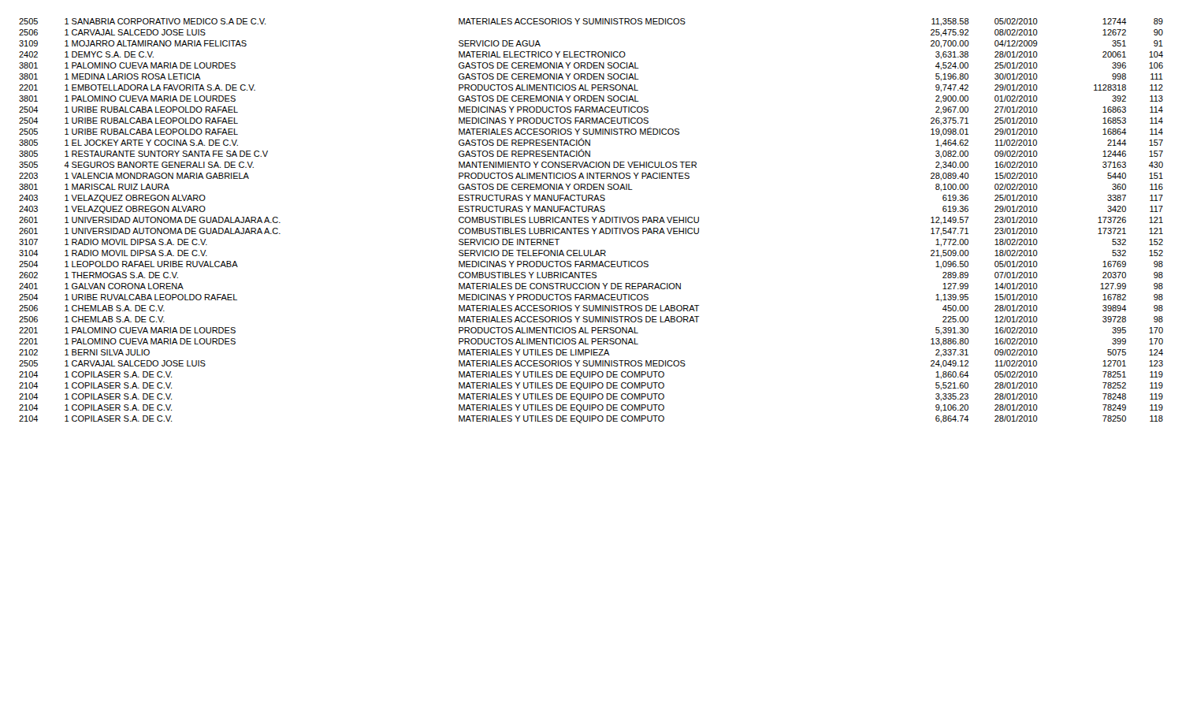| 2505 | 1 SANABRIA CORPORATIVO MEDICO S.A DE C.V. | MATERIALES ACCESORIOS Y SUMINISTROS MEDICOS | 11,358.58 | 05/02/2010 | 12744 | 89 |
| 2506 | 1 CARVAJAL SALCEDO JOSE LUIS | | 25,475.92 | 08/02/2010 | 12672 | 90 |
| 3109 | 1 MOJARRO ALTAMIRANO MARIA FELICITAS | SERVICIO DE AGUA | 20,700.00 | 04/12/2009 | 351 | 91 |
| 2402 | 1 DEMYC S.A. DE C.V. | MATERIAL ELECTRICO Y ELECTRONICO | 3,631.38 | 28/01/2010 | 20061 | 104 |
| 3801 | 1 PALOMINO CUEVA MARIA DE LOURDES | GASTOS DE CEREMONIA Y ORDEN SOCIAL | 4,524.00 | 25/01/2010 | 396 | 106 |
| 3801 | 1 MEDINA LARIOS ROSA LETICIA | GASTOS DE CEREMONIA Y ORDEN SOCIAL | 5,196.80 | 30/01/2010 | 998 | 111 |
| 2201 | 1 EMBOTELLADORA LA FAVORITA S.A. DE C.V. | PRODUCTOS ALIMENTICIOS AL PERSONAL | 9,747.42 | 29/01/2010 | 1128318 | 112 |
| 3801 | 1 PALOMINO CUEVA MARIA DE LOURDES | GASTOS DE CEREMONIA Y ORDEN SOCIAL | 2,900.00 | 01/02/2010 | 392 | 113 |
| 2504 | 1 URIBE RUBALCABA LEOPOLDO RAFAEL | MEDICINAS Y PRODUCTOS FARMACEUTICOS | 2,967.00 | 27/01/2010 | 16863 | 114 |
| 2504 | 1 URIBE RUBALCABA LEOPOLDO RAFAEL | MEDICINAS Y PRODUCTOS FARMACEUTICOS | 26,375.71 | 25/01/2010 | 16853 | 114 |
| 2505 | 1 URIBE RUBALCABA LEOPOLDO RAFAEL | MATERIALES ACCESORIOS Y SUMINISTRO MÉDICOS | 19,098.01 | 29/01/2010 | 16864 | 114 |
| 3805 | 1 EL JOCKEY ARTE Y COCINA S.A. DE C.V. | GASTOS DE REPRESENTACIÓN | 1,464.62 | 11/02/2010 | 2144 | 157 |
| 3805 | 1 RESTAURANTE SUNTORY SANTA FE SA DE C.V | GASTOS DE REPRESENTACIÓN | 3,082.00 | 09/02/2010 | 12446 | 157 |
| 3505 | 4 SEGUROS BANORTE GENERALI SA. DE C.V. | MANTENIMIENTO Y CONSERVACION DE VEHICULOS TER | 2,340.00 | 16/02/2010 | 37163 | 430 |
| 2203 | 1 VALENCIA MONDRAGON MARIA GABRIELA | PRODUCTOS ALIMENTICIOS A INTERNOS Y PACIENTES | 28,089.40 | 15/02/2010 | 5440 | 151 |
| 3801 | 1 MARISCAL RUIZ LAURA | GASTOS DE CEREMONIA Y ORDEN SOAIL | 8,100.00 | 02/02/2010 | 360 | 116 |
| 2403 | 1 VELAZQUEZ OBREGON ALVARO | ESTRUCTURAS Y MANUFACTURAS | 619.36 | 25/01/2010 | 3387 | 117 |
| 2403 | 1 VELAZQUEZ OBREGON ALVARO | ESTRUCTURAS Y MANUFACTURAS | 619.36 | 29/01/2010 | 3420 | 117 |
| 2601 | 1 UNIVERSIDAD AUTONOMA DE GUADALAJARA A.C. | COMBUSTIBLES LUBRICANTES Y ADITIVOS PARA VEHICU | 12,149.57 | 23/01/2010 | 173726 | 121 |
| 2601 | 1 UNIVERSIDAD AUTONOMA DE GUADALAJARA A.C. | COMBUSTIBLES LUBRICANTES Y ADITIVOS PARA VEHICU | 17,547.71 | 23/01/2010 | 173721 | 121 |
| 3107 | 1 RADIO MOVIL DIPSA S.A. DE C.V. | SERVICIO DE INTERNET | 1,772.00 | 18/02/2010 | 532 | 152 |
| 3104 | 1 RADIO MOVIL DIPSA S.A. DE C.V. | SERVICIO DE TELEFONIA CELULAR | 21,509.00 | 18/02/2010 | 532 | 152 |
| 2504 | 1 LEOPOLDO RAFAEL URIBE RUVALCABA | MEDICINAS Y PRODUCTOS FARMACEUTICOS | 1,096.50 | 05/01/2010 | 16769 | 98 |
| 2602 | 1 THERMOGAS S.A. DE C.V. | COMBUSTIBLES Y LUBRICANTES | 289.89 | 07/01/2010 | 20370 | 98 |
| 2401 | 1 GALVAN CORONA LORENA | MATERIALES DE CONSTRUCCION Y DE REPARACION | 127.99 | 14/01/2010 | 127.99 | 98 |
| 2504 | 1 URIBE RUVALCABA LEOPOLDO RAFAEL | MEDICINAS Y PRODUCTOS FARMACEUTICOS | 1,139.95 | 15/01/2010 | 16782 | 98 |
| 2506 | 1 CHEMLAB S.A. DE C.V. | MATERIALES ACCESORIOS Y SUMINISTROS DE LABORAT | 450.00 | 28/01/2010 | 39894 | 98 |
| 2506 | 1 CHEMLAB S.A. DE C.V. | MATERIALES ACCESORIOS Y SUMINISTROS DE LABORAT | 225.00 | 12/01/2010 | 39728 | 98 |
| 2201 | 1 PALOMINO CUEVA MARIA DE LOURDES | PRODUCTOS ALIMENTICIOS AL PERSONAL | 5,391.30 | 16/02/2010 | 395 | 170 |
| 2201 | 1 PALOMINO CUEVA MARIA DE LOURDES | PRODUCTOS ALIMENTICIOS AL PERSONAL | 13,886.80 | 16/02/2010 | 399 | 170 |
| 2102 | 1 BERNI SILVA JULIO | MATERIALES Y UTILES DE LIMPIEZA | 2,337.31 | 09/02/2010 | 5075 | 124 |
| 2505 | 1 CARVAJAL SALCEDO JOSE LUIS | MATERIALES ACCESORIOS Y SUMINISTROS MEDICOS | 24,049.12 | 11/02/2010 | 12701 | 123 |
| 2104 | 1 COPILASER S.A. DE C.V. | MATERIALES Y UTILES DE EQUIPO DE COMPUTO | 1,860.64 | 05/02/2010 | 78251 | 119 |
| 2104 | 1 COPILASER S.A. DE C.V. | MATERIALES Y UTILES DE EQUIPO DE COMPUTO | 5,521.60 | 28/01/2010 | 78252 | 119 |
| 2104 | 1 COPILASER S.A. DE C.V. | MATERIALES Y UTILES DE EQUIPO DE COMPUTO | 3,335.23 | 28/01/2010 | 78248 | 119 |
| 2104 | 1 COPILASER S.A. DE C.V. | MATERIALES Y UTILES DE EQUIPO DE COMPUTO | 9,106.20 | 28/01/2010 | 78249 | 119 |
| 2104 | 1 COPILASER S.A. DE C.V. | MATERIALES Y UTILES DE EQUIPO DE COMPUTO | 6,864.74 | 28/01/2010 | 78250 | 118 |